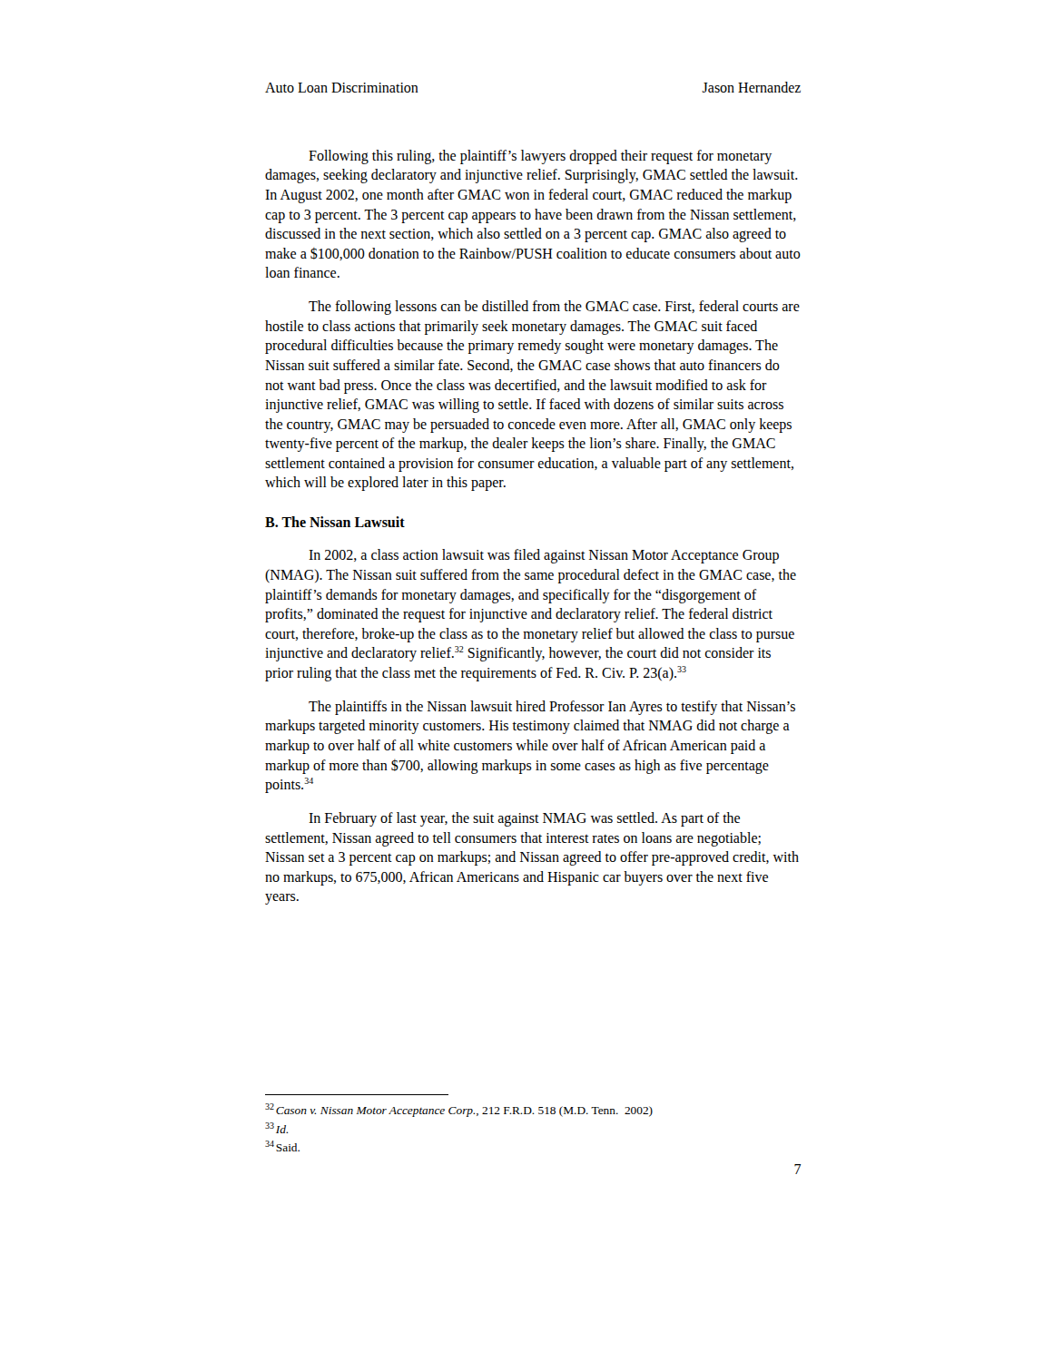Auto Loan Discrimination
Jason Hernandez
Following this ruling, the plaintiff’s lawyers dropped their request for monetary damages, seeking declaratory and injunctive relief. Surprisingly, GMAC settled the lawsuit. In August 2002, one month after GMAC won in federal court, GMAC reduced the markup cap to 3 percent. The 3 percent cap appears to have been drawn from the Nissan settlement, discussed in the next section, which also settled on a 3 percent cap. GMAC also agreed to make a $100,000 donation to the Rainbow/PUSH coalition to educate consumers about auto loan finance.
The following lessons can be distilled from the GMAC case. First, federal courts are hostile to class actions that primarily seek monetary damages. The GMAC suit faced procedural difficulties because the primary remedy sought were monetary damages. The Nissan suit suffered a similar fate. Second, the GMAC case shows that auto financers do not want bad press. Once the class was decertified, and the lawsuit modified to ask for injunctive relief, GMAC was willing to settle. If faced with dozens of similar suits across the country, GMAC may be persuaded to concede even more. After all, GMAC only keeps twenty-five percent of the markup, the dealer keeps the lion’s share. Finally, the GMAC settlement contained a provision for consumer education, a valuable part of any settlement, which will be explored later in this paper.
B. The Nissan Lawsuit
In 2002, a class action lawsuit was filed against Nissan Motor Acceptance Group (NMAG). The Nissan suit suffered from the same procedural defect in the GMAC case, the plaintiff’s demands for monetary damages, and specifically for the “disgorgement of profits,” dominated the request for injunctive and declaratory relief. The federal district court, therefore, broke-up the class as to the monetary relief but allowed the class to pursue injunctive and declaratory relief.32 Significantly, however, the court did not consider its prior ruling that the class met the requirements of Fed. R. Civ. P. 23(a).33
The plaintiffs in the Nissan lawsuit hired Professor Ian Ayres to testify that Nissan’s markups targeted minority customers. His testimony claimed that NMAG did not charge a markup to over half of all white customers while over half of African American paid a markup of more than $700, allowing markups in some cases as high as five percentage points.34
In February of last year, the suit against NMAG was settled. As part of the settlement, Nissan agreed to tell consumers that interest rates on loans are negotiable; Nissan set a 3 percent cap on markups; and Nissan agreed to offer pre-approved credit, with no markups, to 675,000, African Americans and Hispanic car buyers over the next five years.
32 Cason v. Nissan Motor Acceptance Corp., 212 F.R.D. 518 (M.D. Tenn. 2002)
33 Id.
34 Said.
7